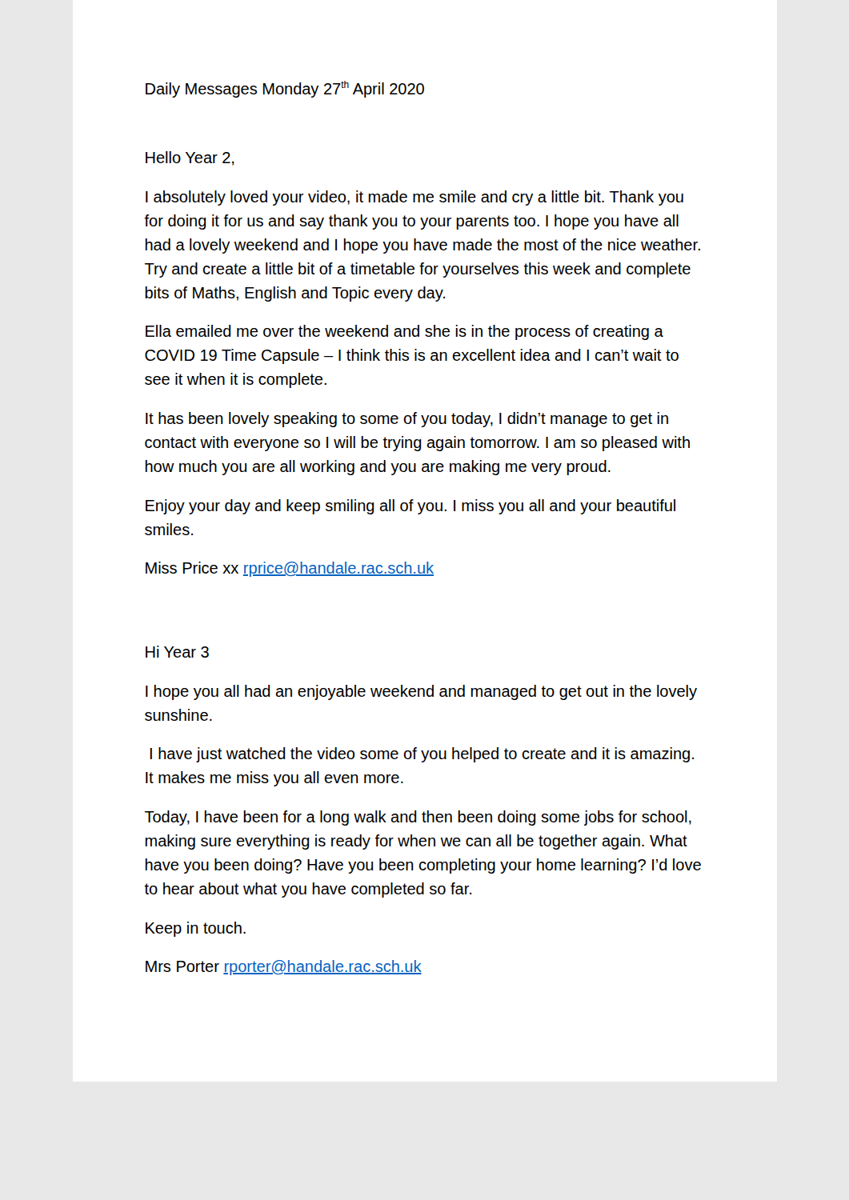Daily Messages Monday 27th April 2020
Hello Year 2,
I absolutely loved your video, it made me smile and cry a little bit. Thank you for doing it for us and say thank you to your parents too. I hope you have all had a lovely weekend and I hope you have made the most of the nice weather. Try and create a little bit of a timetable for yourselves this week and complete bits of Maths, English and Topic every day.
Ella emailed me over the weekend and she is in the process of creating a COVID 19 Time Capsule – I think this is an excellent idea and I can’t wait to see it when it is complete.
It has been lovely speaking to some of you today, I didn’t manage to get in contact with everyone so I will be trying again tomorrow. I am so pleased with how much you are all working and you are making me very proud.
Enjoy your day and keep smiling all of you. I miss you all and your beautiful smiles.
Miss Price xx rprice@handale.rac.sch.uk
Hi Year 3
I hope you all had an enjoyable weekend and managed to get out in the lovely sunshine.
I have just watched the video some of you helped to create and it is amazing. It makes me miss you all even more.
Today, I have been for a long walk and then been doing some jobs for school, making sure everything is ready for when we can all be together again. What have you been doing? Have you been completing your home learning? I’d love to hear about what you have completed so far.
Keep in touch.
Mrs Porter rporter@handale.rac.sch.uk